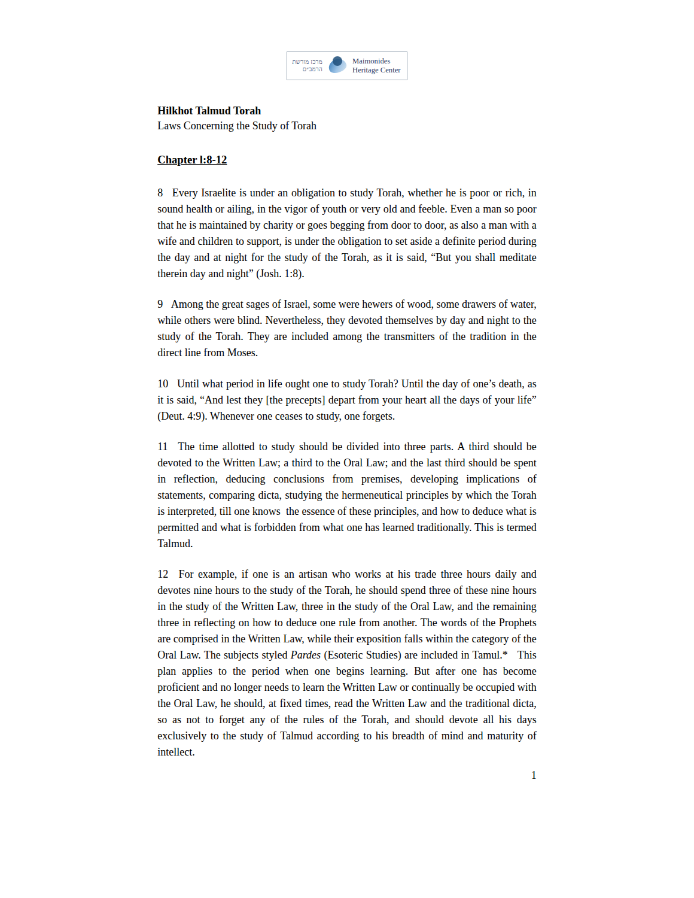מרכז מורשת
הרמב״ם
Maimonides Heritage Center
Hilkhot Talmud Torah
Laws Concerning the Study of Torah
Chapter l:8-12
8 Every Israelite is under an obligation to study Torah, whether he is poor or rich, in sound health or ailing, in the vigor of youth or very old and feeble. Even a man so poor that he is maintained by charity or goes begging from door to door, as also a man with a wife and children to support, is under the obligation to set aside a definite period during the day and at night for the study of the Torah, as it is said, “But you shall meditate therein day and night” (Josh. 1:8).
9 Among the great sages of Israel, some were hewers of wood, some drawers of water, while others were blind. Nevertheless, they devoted themselves by day and night to the study of the Torah. They are included among the transmitters of the tradition in the direct line from Moses.
10 Until what period in life ought one to study Torah? Until the day of one’s death, as it is said, “And lest they [the precepts] depart from your heart all the days of your life” (Deut. 4:9). Whenever one ceases to study, one forgets.
11 The time allotted to study should be divided into three parts. A third should be devoted to the Written Law; a third to the Oral Law; and the last third should be spent in reflection, deducing conclusions from premises, developing implications of statements, comparing dicta, studying the hermeneutical principles by which the Torah is interpreted, till one knows the essence of these principles, and how to deduce what is permitted and what is forbidden from what one has learned traditionally. This is termed Talmud.
12 For example, if one is an artisan who works at his trade three hours daily and devotes nine hours to the study of the Torah, he should spend three of these nine hours in the study of the Written Law, three in the study of the Oral Law, and the remaining three in reflecting on how to deduce one rule from another. The words of the Prophets are comprised in the Written Law, while their exposition falls within the category of the Oral Law. The subjects styled Pardes (Esoteric Studies) are included in Tamul.* This plan applies to the period when one begins learning. But after one has become proficient and no longer needs to learn the Written Law or continually be occupied with the Oral Law, he should, at fixed times, read the Written Law and the traditional dicta, so as not to forget any of the rules of the Torah, and should devote all his days exclusively to the study of Talmud according to his breadth of mind and maturity of intellect.
1